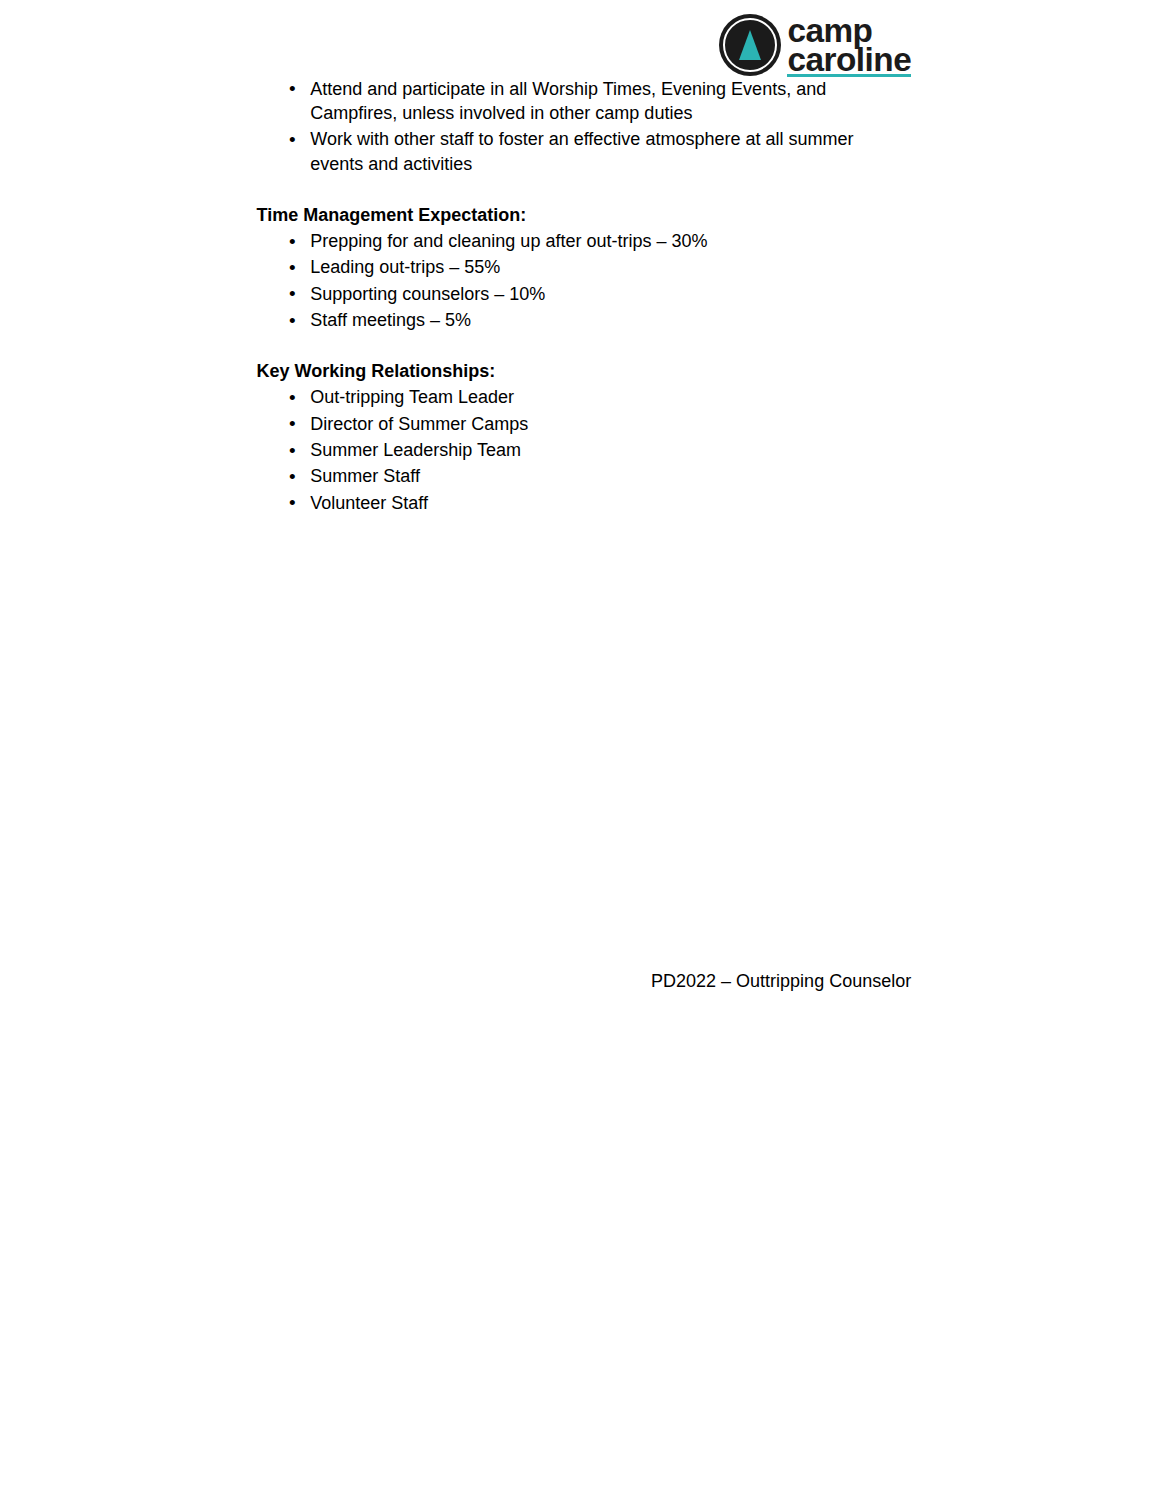camp caroline
Attend and participate in all Worship Times, Evening Events, and Campfires, unless involved in other camp duties
Work with other staff to foster an effective atmosphere at all summer events and activities
Time Management Expectation:
Prepping for and cleaning up after out-trips – 30%
Leading out-trips – 55%
Supporting counselors – 10%
Staff meetings – 5%
Key Working Relationships:
Out-tripping Team Leader
Director of Summer Camps
Summer Leadership Team
Summer Staff
Volunteer Staff
PD2022 – Outtripping Counselor